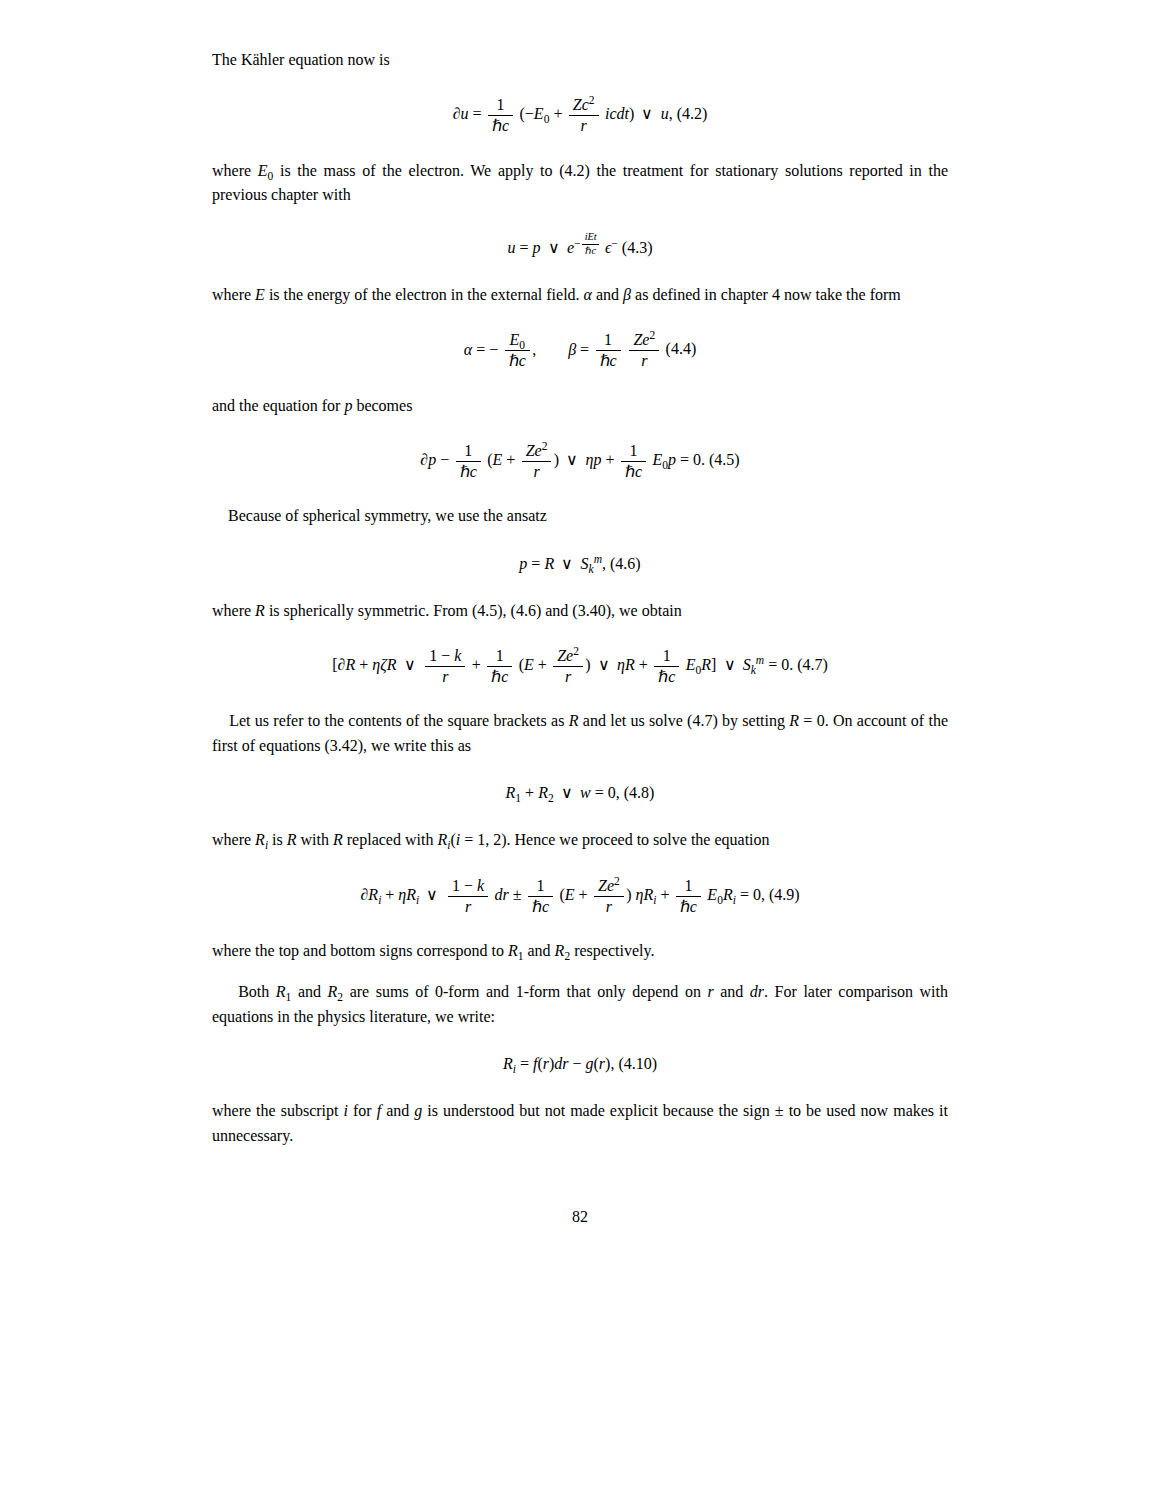The Kähler equation now is
∂u = 1 ℏc (−E0 + Zc2 r icdt) ∨ u, (4.2)
where E0 is the mass of the electron. We apply to (4.2) the treatment for stationary solutions reported in the previous chapter with
u = p ∨ e−iEt ℏc ϵ− (4.3)
where E is the energy of the electron in the external field. α and β as defined in chapter 4 now take the form
α = − E0 ℏc, β = 1 ℏc Ze2 r (4.4)
and the equation for p becomes
∂p − 1 ℏc (E + Ze2 r) ∨ ηp + 1 ℏc E0p = 0. (4.5)
Because of spherical symmetry, we use the ansatz
p = R ∨ Skm, (4.6)
where R is spherically symmetric. From (4.5), (4.6) and (3.40), we obtain
[∂R + ηζR ∨ 1 − k r + 1 ℏc (E + Ze2 r) ∨ ηR + 1 ℏc E0R] ∨ Skm = 0. (4.7)
Let us refer to the contents of the square brackets as R and let us solve (4.7) by setting R = 0. On account of the first of equations (3.42), we write this as
R1 + R2 ∨ w = 0, (4.8)
where Ri is R with R replaced with Ri(i = 1, 2). Hence we proceed to solve the equation
∂Ri + ηRi ∨ 1 − k r dr ± 1 ℏc (E + Ze2 r) ηRi + 1 ℏc E0Ri = 0, (4.9)
where the top and bottom signs correspond to R1 and R2 respectively.
Both R1 and R2 are sums of 0-form and 1-form that only depend on r and dr. For later comparison with equations in the physics literature, we write:
Ri = f(r)dr − g(r), (4.10)
where the subscript i for f and g is understood but not made explicit because the sign ± to be used now makes it unnecessary.
82